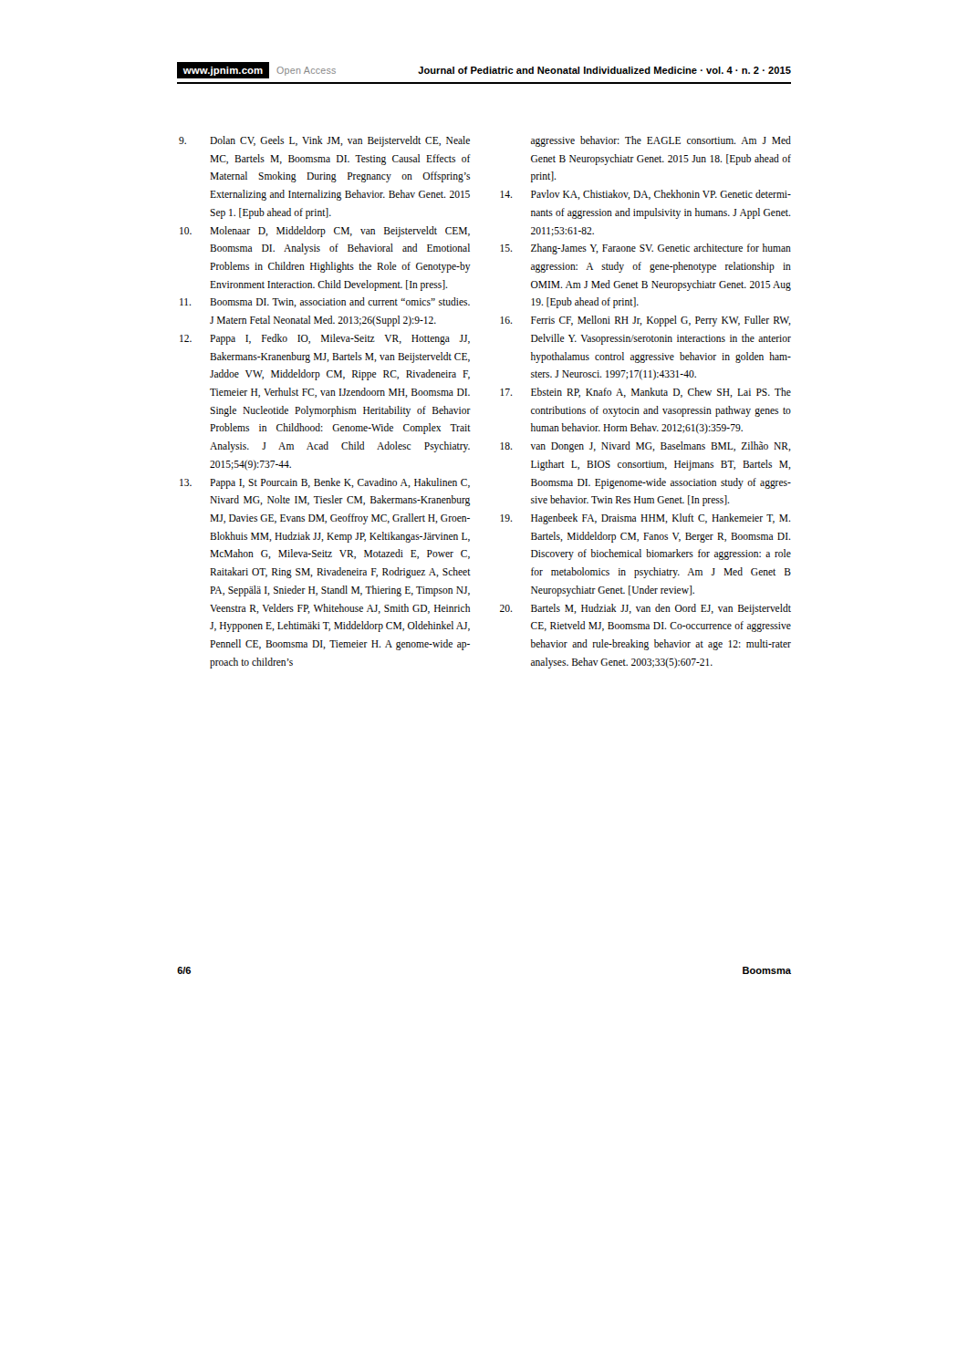www.jpnim.com Open Access
Journal of Pediatric and Neonatal Individualized Medicine · vol. 4 · n. 2 · 2015
9. Dolan CV, Geels L, Vink JM, van Beijsterveldt CE, Neale MC, Bartels M, Boomsma DI. Testing Causal Effects of Maternal Smoking During Pregnancy on Offspring’s Externalizing and Internalizing Behavior. Behav Genet. 2015 Sep 1. [Epub ahead of print].
10. Molenaar D, Middeldorp CM, van Beijsterveldt CEM, Boomsma DI. Analysis of Behavioral and Emotional Problems in Children Highlights the Role of Genotype-by Environment Interaction. Child Development. [In press].
11. Boomsma DI. Twin, association and current “omics” studies. J Matern Fetal Neonatal Med. 2013;26(Suppl 2):9-12.
12. Pappa I, Fedko IO, Mileva-Seitz VR, Hottenga JJ, Bakermans-Kranenburg MJ, Bartels M, van Beijsterveldt CE, Jaddoe VW, Middeldorp CM, Rippe RC, Rivadeneira F, Tiemeier H, Verhulst FC, van IJzendoorn MH, Boomsma DI. Single Nucleotide Polymorphism Heritability of Behavior Problems in Childhood: Genome-Wide Complex Trait Analysis. J Am Acad Child Adolesc Psychiatry. 2015;54(9):737-44.
13. Pappa I, St Pourcain B, Benke K, Cavadino A, Hakulinen C, Nivard MG, Nolte IM, Tiesler CM, Bakermans-Kranenburg MJ, Davies GE, Evans DM, Geoffroy MC, Grallert H, Groen-Blokhuis MM, Hudziak JJ, Kemp JP, Keltikangas-Järvinen L, McMahon G, Mileva-Seitz VR, Motazedi E, Power C, Raitakari OT, Ring SM, Rivadeneira F, Rodriguez A, Scheet PA, Seppälä I, Snieder H, Standl M, Thiering E, Timpson NJ, Veenstra R, Velders FP, Whitehouse AJ, Smith GD, Heinrich J, Hypponen E, Lehtimäki T, Middeldorp CM, Oldehinkel AJ, Pennell CE, Boomsma DI, Tiemeier H. A genome-wide approach to children’s
aggressive behavior: The EAGLE consortium. Am J Med Genet B Neuropsychiatr Genet. 2015 Jun 18. [Epub ahead of print].
14. Pavlov KA, Chistiakov, DA, Chekhonin VP. Genetic determinants of aggression and impulsivity in humans. J Appl Genet. 2011;53:61-82.
15. Zhang-James Y, Faraone SV. Genetic architecture for human aggression: A study of gene-phenotype relationship in OMIM. Am J Med Genet B Neuropsychiatr Genet. 2015 Aug 19. [Epub ahead of print].
16. Ferris CF, Melloni RH Jr, Koppel G, Perry KW, Fuller RW, Delville Y. Vasopressin/serotonin interactions in the anterior hypothalamus control aggressive behavior in golden hamsters. J Neurosci. 1997;17(11):4331-40.
17. Ebstein RP, Knafo A, Mankuta D, Chew SH, Lai PS. The contributions of oxytocin and vasopressin pathway genes to human behavior. Horm Behav. 2012;61(3):359-79.
18. van Dongen J, Nivard MG, Baselmans BML, Zilhão NR, Ligthart L, BIOS consortium, Heijmans BT, Bartels M, Boomsma DI. Epigenome-wide association study of aggressive behavior. Twin Res Hum Genet. [In press].
19. Hagenbeek FA, Draisma HHM, Kluft C, Hankemeier T, M. Bartels, Middeldorp CM, Fanos V, Berger R, Boomsma DI. Discovery of biochemical biomarkers for aggression: a role for metabolomics in psychiatry. Am J Med Genet B Neuropsychiatr Genet. [Under review].
20. Bartels M, Hudziak JJ, van den Oord EJ, van Beijsterveldt CE, Rietveld MJ, Boomsma DI. Co-occurrence of aggressive behavior and rule-breaking behavior at age 12: multi-rater analyses. Behav Genet. 2003;33(5):607-21.
6/6
Boomsma